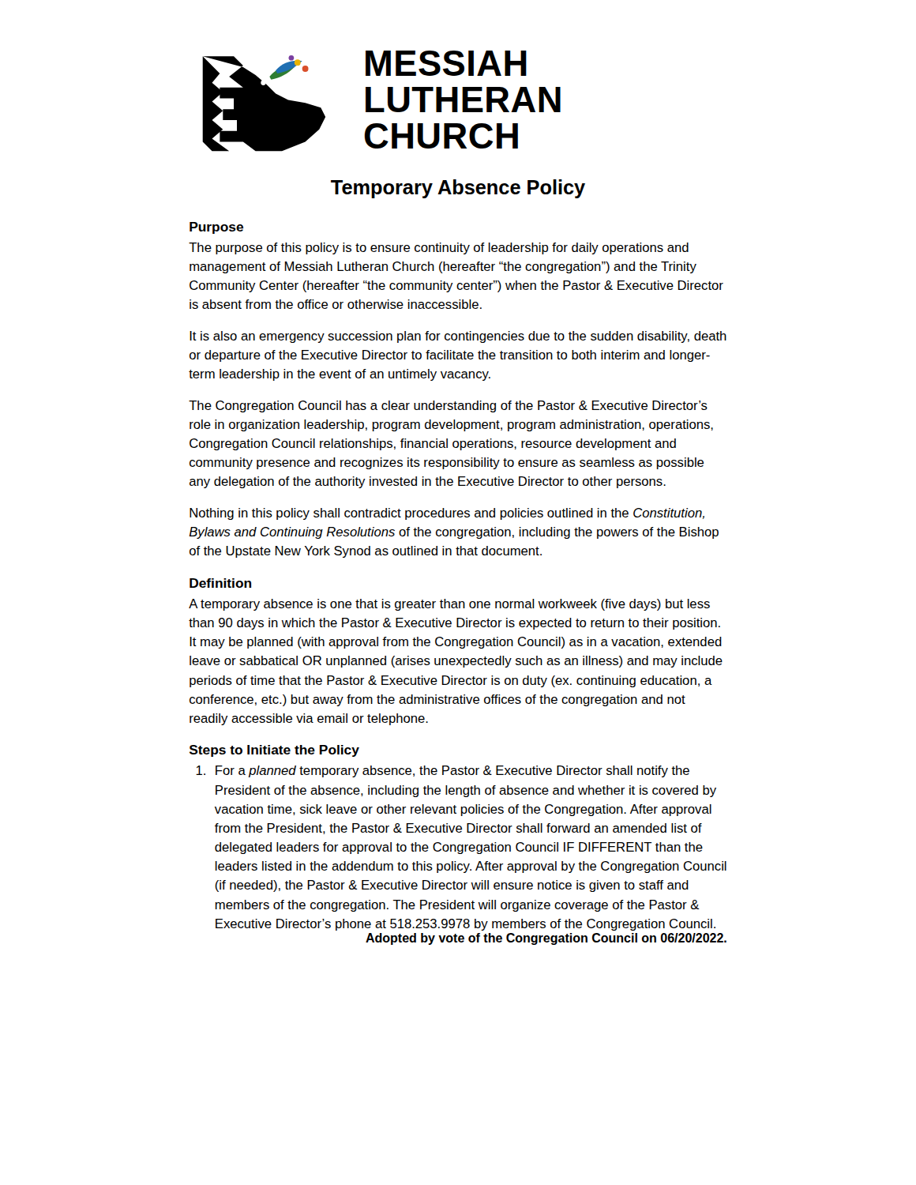Messiah Lutheran
Church
Temporary Absence Policy
Purpose
The purpose of this policy is to ensure continuity of leadership for daily operations and management of Messiah Lutheran Church (hereafter “the congregation”) and the Trinity Community Center (hereafter “the community center”) when the Pastor & Executive Director is absent from the office or otherwise inaccessible.
It is also an emergency succession plan for contingencies due to the sudden disability, death or departure of the Executive Director to facilitate the transition to both interim and longer-term leadership in the event of an untimely vacancy.
The Congregation Council has a clear understanding of the Pastor & Executive Director’s role in organization leadership, program development, program administration, operations, Congregation Council relationships, financial operations, resource development and community presence and recognizes its responsibility to ensure as seamless as possible any delegation of the authority invested in the Executive Director to other persons.
Nothing in this policy shall contradict procedures and policies outlined in the Constitution, Bylaws and Continuing Resolutions of the congregation, including the powers of the Bishop of the Upstate New York Synod as outlined in that document.
Definition
A temporary absence is one that is greater than one normal workweek (five days) but less than 90 days in which the Pastor & Executive Director is expected to return to their position. It may be planned (with approval from the Congregation Council) as in a vacation, extended leave or sabbatical OR unplanned (arises unexpectedly such as an illness) and may include periods of time that the Pastor & Executive Director is on duty (ex. continuing education, a conference, etc.) but away from the administrative offices of the congregation and not readily accessible via email or telephone.
Steps to Initiate the Policy
For a planned temporary absence, the Pastor & Executive Director shall notify the President of the absence, including the length of absence and whether it is covered by vacation time, sick leave or other relevant policies of the Congregation. After approval from the President, the Pastor & Executive Director shall forward an amended list of delegated leaders for approval to the Congregation Council IF DIFFERENT than the leaders listed in the addendum to this policy. After approval by the Congregation Council (if needed), the Pastor & Executive Director will ensure notice is given to staff and members of the congregation. The President will organize coverage of the Pastor & Executive Director’s phone at 518.253.9978 by members of the Congregation Council.
Adopted by vote of the Congregation Council on 06/20/2022.